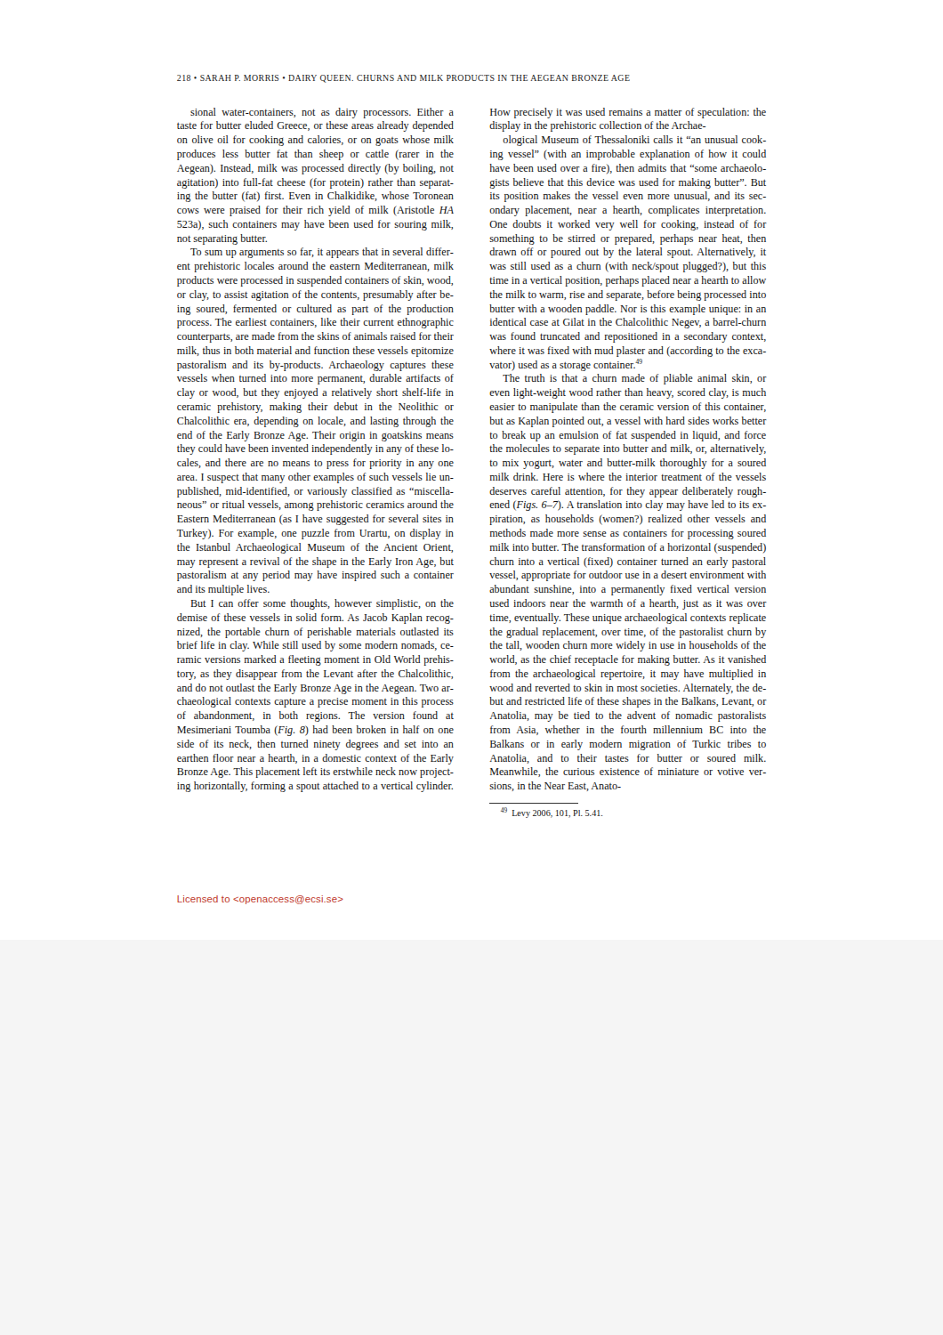218 • Sarah P. Morris • Dairy Queen. Churns and Milk Products in the Aegean Bronze Age
sional water-containers, not as dairy processors. Either a taste for butter eluded Greece, or these areas already depended on olive oil for cooking and calories, or on goats whose milk produces less butter fat than sheep or cattle (rarer in the Aegean). Instead, milk was processed directly (by boiling, not agitation) into full-fat cheese (for protein) rather than separating the butter (fat) first. Even in Chalkidike, whose Toronean cows were praised for their rich yield of milk (Aristotle HA 523a), such containers may have been used for souring milk, not separating butter.
To sum up arguments so far, it appears that in several different prehistoric locales around the eastern Mediterranean, milk products were processed in suspended containers of skin, wood, or clay, to assist agitation of the contents, presumably after being soured, fermented or cultured as part of the production process. The earliest containers, like their current ethnographic counterparts, are made from the skins of animals raised for their milk, thus in both material and function these vessels epitomize pastoralism and its by-products. Archaeology captures these vessels when turned into more permanent, durable artifacts of clay or wood, but they enjoyed a relatively short shelf-life in ceramic prehistory, making their debut in the Neolithic or Chalcolithic era, depending on locale, and lasting through the end of the Early Bronze Age. Their origin in goatskins means they could have been invented independently in any of these locales, and there are no means to press for priority in any one area. I suspect that many other examples of such vessels lie unpublished, mid-identified, or variously classified as “miscellaneous” or ritual vessels, among prehistoric ceramics around the Eastern Mediterranean (as I have suggested for several sites in Turkey). For example, one puzzle from Urartu, on display in the Istanbul Archaeological Museum of the Ancient Orient, may represent a revival of the shape in the Early Iron Age, but pastoralism at any period may have inspired such a container and its multiple lives.
But I can offer some thoughts, however simplistic, on the demise of these vessels in solid form. As Jacob Kaplan recognized, the portable churn of perishable materials outlasted its brief life in clay. While still used by some modern nomads, ceramic versions marked a fleeting moment in Old World prehistory, as they disappear from the Levant after the Chalcolithic, and do not outlast the Early Bronze Age in the Aegean. Two archaeological contexts capture a precise moment in this process of abandonment, in both regions. The version found at Mesimeriani Toumba (Fig. 8) had been broken in half on one side of its neck, then turned ninety degrees and set into an earthen floor near a hearth, in a domestic context of the Early Bronze Age. This placement left its erstwhile neck now projecting horizontally, forming a spout attached to a vertical cylinder. How precisely it was used remains a matter of speculation: the display in the prehistoric collection of the Archae-
ological Museum of Thessaloniki calls it “an unusual cooking vessel” (with an improbable explanation of how it could have been used over a fire), then admits that “some archaeologists believe that this device was used for making butter”. But its position makes the vessel even more unusual, and its secondary placement, near a hearth, complicates interpretation. One doubts it worked very well for cooking, instead of for something to be stirred or prepared, perhaps near heat, then drawn off or poured out by the lateral spout. Alternatively, it was still used as a churn (with neck/spout plugged?), but this time in a vertical position, perhaps placed near a hearth to allow the milk to warm, rise and separate, before being processed into butter with a wooden paddle. Nor is this example unique: in an identical case at Gilat in the Chalcolithic Negev, a barrel-churn was found truncated and repositioned in a secondary context, where it was fixed with mud plaster and (according to the excavator) used as a storage container.49
The truth is that a churn made of pliable animal skin, or even light-weight wood rather than heavy, scored clay, is much easier to manipulate than the ceramic version of this container, but as Kaplan pointed out, a vessel with hard sides works better to break up an emulsion of fat suspended in liquid, and force the molecules to separate into butter and milk, or, alternatively, to mix yogurt, water and butter-milk thoroughly for a soured milk drink. Here is where the interior treatment of the vessels deserves careful attention, for they appear deliberately roughened (Figs. 6–7). A translation into clay may have led to its expiration, as households (women?) realized other vessels and methods made more sense as containers for processing soured milk into butter. The transformation of a horizontal (suspended) churn into a vertical (fixed) container turned an early pastoral vessel, appropriate for outdoor use in a desert environment with abundant sunshine, into a permanently fixed vertical version used indoors near the warmth of a hearth, just as it was over time, eventually. These unique archaeological contexts replicate the gradual replacement, over time, of the pastoralist churn by the tall, wooden churn more widely in use in households of the world, as the chief receptacle for making butter. As it vanished from the archaeological repertoire, it may have multiplied in wood and reverted to skin in most societies. Alternately, the debut and restricted life of these shapes in the Balkans, Levant, or Anatolia, may be tied to the advent of nomadic pastoralists from Asia, whether in the fourth millennium BC into the Balkans or in early modern migration of Turkic tribes to Anatolia, and to their tastes for butter or soured milk. Meanwhile, the curious existence of miniature or votive versions, in the Near East, Anato-
49 Levy 2006, 101, Pl. 5.41.
Licensed to <openaccess@ecsi.se>